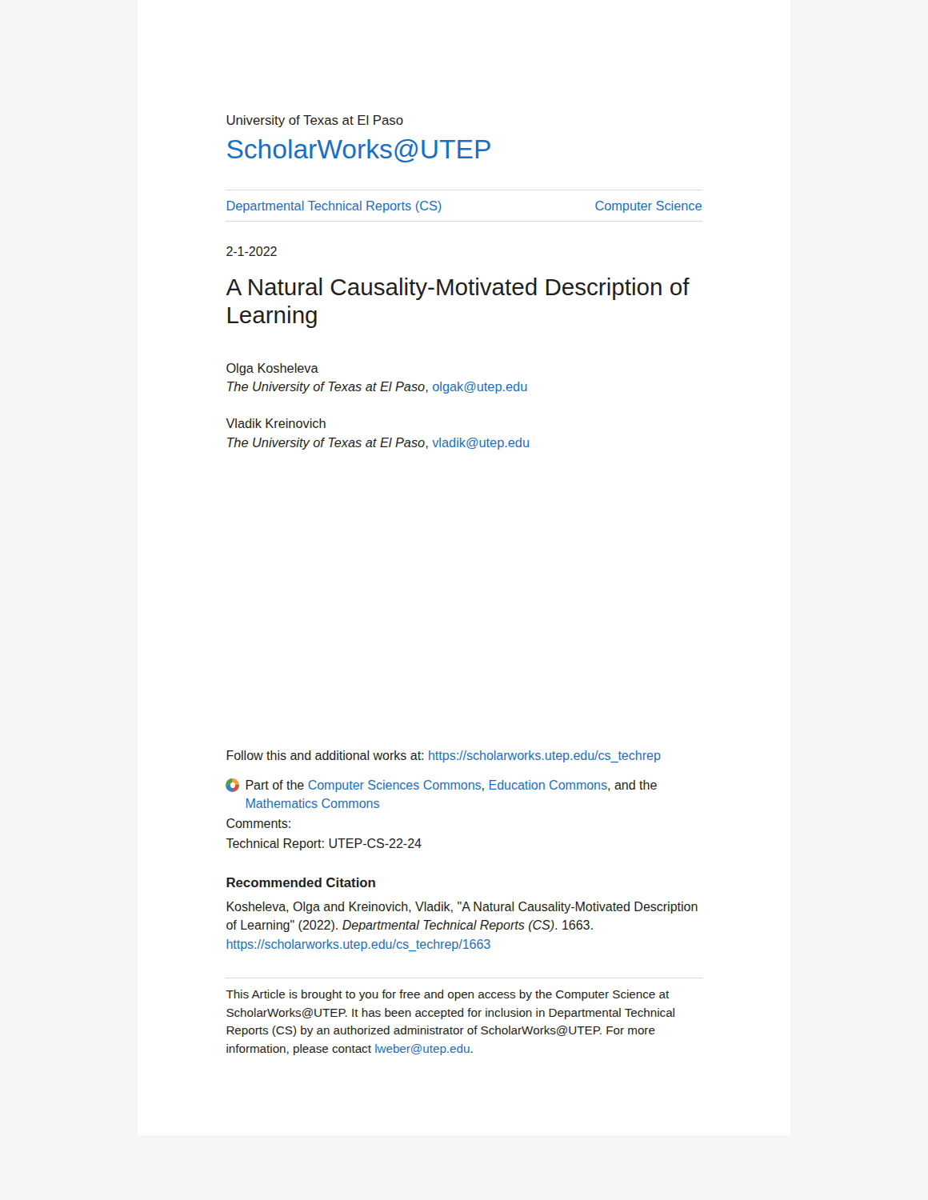University of Texas at El Paso
ScholarWorks@UTEP
Departmental Technical Reports (CS)
Computer Science
2-1-2022
A Natural Causality-Motivated Description of Learning
Olga Kosheleva The University of Texas at El Paso, olgak@utep.edu
Vladik Kreinovich The University of Texas at El Paso, vladik@utep.edu
Follow this and additional works at: https://scholarworks.utep.edu/cs_techrep
Part of the Computer Sciences Commons, Education Commons, and the Mathematics Commons
Comments:
Technical Report: UTEP-CS-22-24
Recommended Citation
Kosheleva, Olga and Kreinovich, Vladik, "A Natural Causality-Motivated Description of Learning" (2022). Departmental Technical Reports (CS). 1663.
https://scholarworks.utep.edu/cs_techrep/1663
This Article is brought to you for free and open access by the Computer Science at ScholarWorks@UTEP. It has been accepted for inclusion in Departmental Technical Reports (CS) by an authorized administrator of ScholarWorks@UTEP. For more information, please contact lweber@utep.edu.